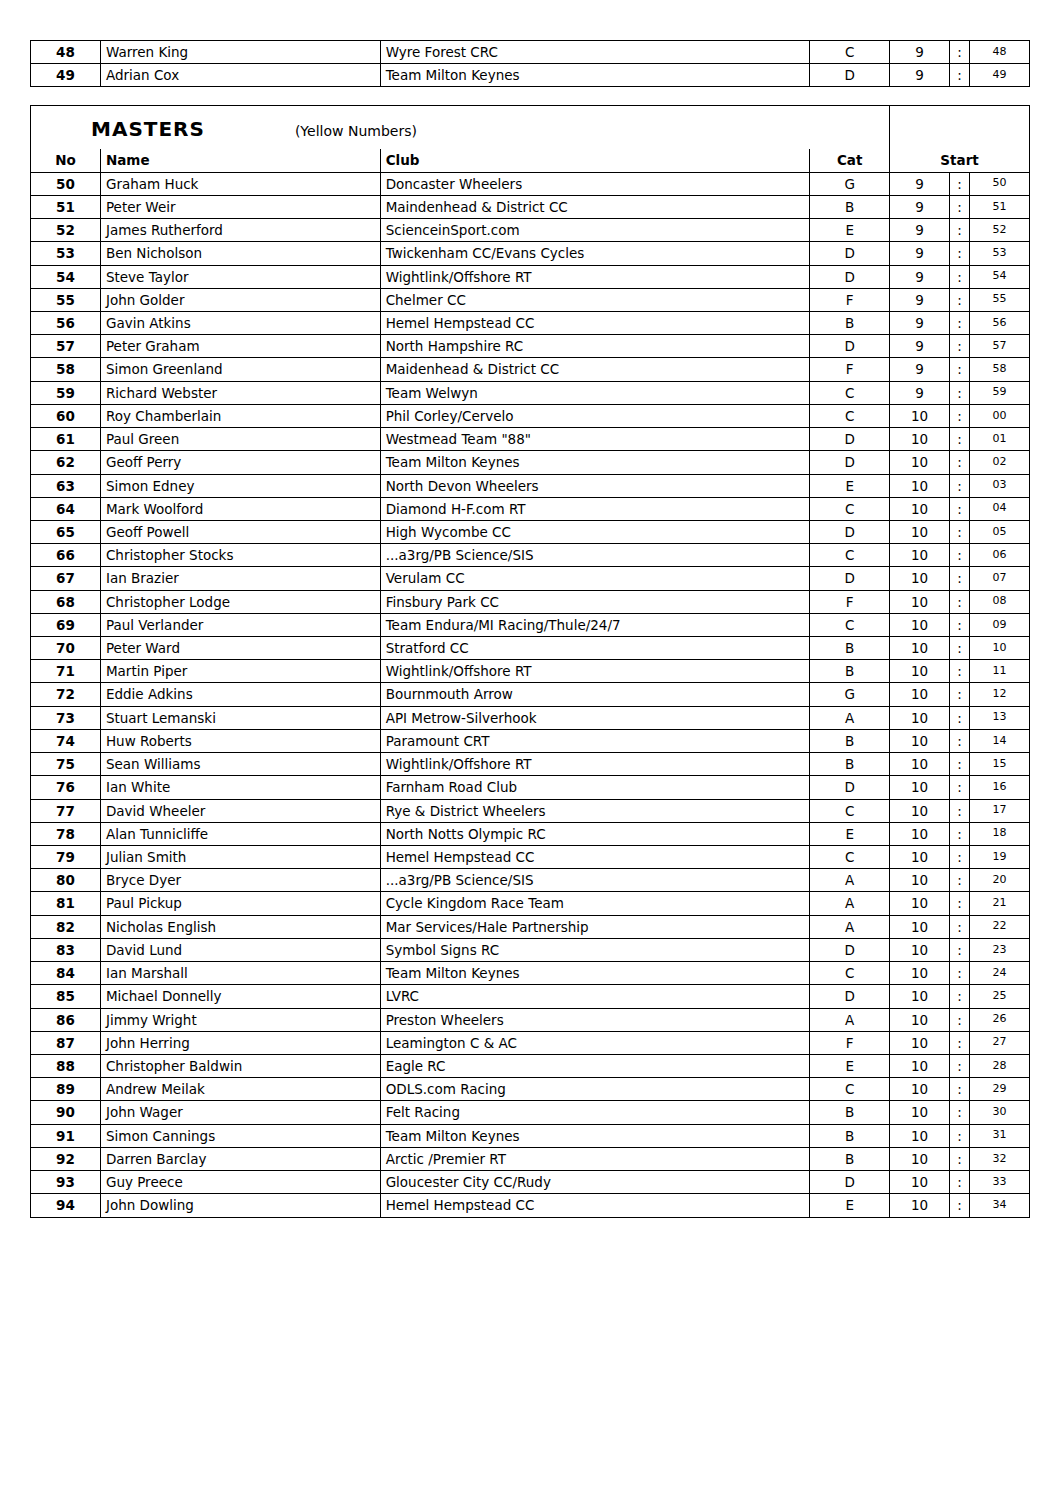| 48 | Warren King | Wyre Forest CRC | C | 9 | : | 48 |
| 49 | Adrian Cox | Team Milton Keynes | D | 9 | : | 49 |
| MASTERS (Yellow Numbers) | |
| No | Name | Club | Cat | Start |
| 50 | Graham Huck | Doncaster Wheelers | G | 9 | : | 50 |
| 51 | Peter Weir | Maindenhead & District CC | B | 9 | : | 51 |
| 52 | James Rutherford | ScienceinSport.com | E | 9 | : | 52 |
| 53 | Ben Nicholson | Twickenham CC/Evans Cycles | D | 9 | : | 53 |
| 54 | Steve Taylor | Wightlink/Offshore RT | D | 9 | : | 54 |
| 55 | John Golder | Chelmer CC | F | 9 | : | 55 |
| 56 | Gavin Atkins | Hemel Hempstead CC | B | 9 | : | 56 |
| 57 | Peter Graham | North Hampshire RC | D | 9 | : | 57 |
| 58 | Simon Greenland | Maidenhead & District CC | F | 9 | : | 58 |
| 59 | Richard Webster | Team Welwyn | C | 9 | : | 59 |
| 60 | Roy Chamberlain | Phil Corley/Cervelo | C | 10 | : | 00 |
| 61 | Paul Green | Westmead Team "88" | D | 10 | : | 01 |
| 62 | Geoff Perry | Team Milton Keynes | D | 10 | : | 02 |
| 63 | Simon Edney | North Devon Wheelers | E | 10 | : | 03 |
| 64 | Mark Woolford | Diamond H-F.com RT | C | 10 | : | 04 |
| 65 | Geoff Powell | High Wycombe CC | D | 10 | : | 05 |
| 66 | Christopher Stocks | ...a3rg/PB Science/SIS | C | 10 | : | 06 |
| 67 | Ian Brazier | Verulam CC | D | 10 | : | 07 |
| 68 | Christopher Lodge | Finsbury Park CC | F | 10 | : | 08 |
| 69 | Paul Verlander | Team Endura/MI Racing/Thule/24/7 | C | 10 | : | 09 |
| 70 | Peter Ward | Stratford CC | B | 10 | : | 10 |
| 71 | Martin Piper | Wightlink/Offshore RT | B | 10 | : | 11 |
| 72 | Eddie Adkins | Bournmouth Arrow | G | 10 | : | 12 |
| 73 | Stuart Lemanski | API Metrow-Silverhook | A | 10 | : | 13 |
| 74 | Huw Roberts | Paramount CRT | B | 10 | : | 14 |
| 75 | Sean Williams | Wightlink/Offshore RT | B | 10 | : | 15 |
| 76 | Ian White | Farnham Road Club | D | 10 | : | 16 |
| 77 | David Wheeler | Rye & District Wheelers | C | 10 | : | 17 |
| 78 | Alan Tunnicliffe | North Notts Olympic RC | E | 10 | : | 18 |
| 79 | Julian Smith | Hemel Hempstead CC | C | 10 | : | 19 |
| 80 | Bryce Dyer | ...a3rg/PB Science/SIS | A | 10 | : | 20 |
| 81 | Paul Pickup | Cycle Kingdom Race Team | A | 10 | : | 21 |
| 82 | Nicholas English | Mar Services/Hale Partnership | A | 10 | : | 22 |
| 83 | David Lund | Symbol Signs RC | D | 10 | : | 23 |
| 84 | Ian Marshall | Team Milton Keynes | C | 10 | : | 24 |
| 85 | Michael Donnelly | LVRC | D | 10 | : | 25 |
| 86 | Jimmy Wright | Preston Wheelers | A | 10 | : | 26 |
| 87 | John Herring | Leamington C & AC | F | 10 | : | 27 |
| 88 | Christopher Baldwin | Eagle RC | E | 10 | : | 28 |
| 89 | Andrew Meilak | ODLS.com Racing | C | 10 | : | 29 |
| 90 | John Wager | Felt Racing | B | 10 | : | 30 |
| 91 | Simon Cannings | Team Milton Keynes | B | 10 | : | 31 |
| 92 | Darren Barclay | Arctic /Premier RT | B | 10 | : | 32 |
| 93 | Guy Preece | Gloucester City CC/Rudy | D | 10 | : | 33 |
| 94 | John Dowling | Hemel Hempstead CC | E | 10 | : | 34 |